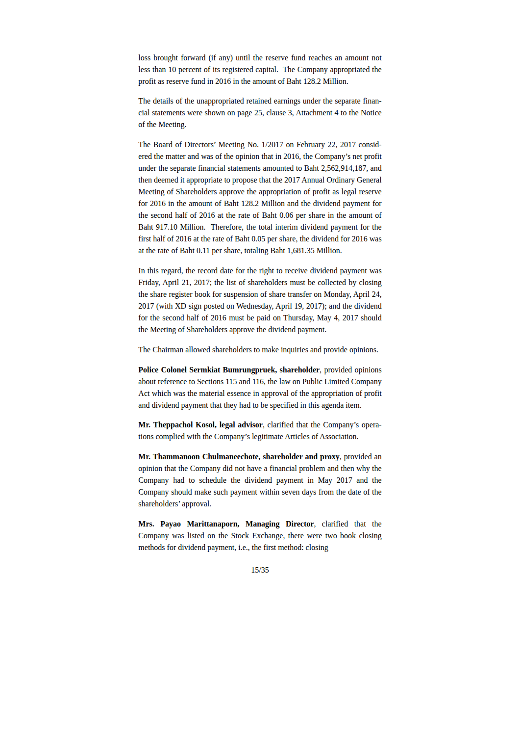loss brought forward (if any) until the reserve fund reaches an amount not less than 10 percent of its registered capital. The Company appropriated the profit as reserve fund in 2016 in the amount of Baht 128.2 Million.
The details of the unappropriated retained earnings under the separate financial statements were shown on page 25, clause 3, Attachment 4 to the Notice of the Meeting.
The Board of Directors’ Meeting No. 1/2017 on February 22, 2017 considered the matter and was of the opinion that in 2016, the Company’s net profit under the separate financial statements amounted to Baht 2,562,914,187, and then deemed it appropriate to propose that the 2017 Annual Ordinary General Meeting of Shareholders approve the appropriation of profit as legal reserve for 2016 in the amount of Baht 128.2 Million and the dividend payment for the second half of 2016 at the rate of Baht 0.06 per share in the amount of Baht 917.10 Million. Therefore, the total interim dividend payment for the first half of 2016 at the rate of Baht 0.05 per share, the dividend for 2016 was at the rate of Baht 0.11 per share, totaling Baht 1,681.35 Million.
In this regard, the record date for the right to receive dividend payment was Friday, April 21, 2017; the list of shareholders must be collected by closing the share register book for suspension of share transfer on Monday, April 24, 2017 (with XD sign posted on Wednesday, April 19, 2017); and the dividend for the second half of 2016 must be paid on Thursday, May 4, 2017 should the Meeting of Shareholders approve the dividend payment.
The Chairman allowed shareholders to make inquiries and provide opinions.
Police Colonel Sermkiat Bumrungpruek, shareholder, provided opinions about reference to Sections 115 and 116, the law on Public Limited Company Act which was the material essence in approval of the appropriation of profit and dividend payment that they had to be specified in this agenda item.
Mr. Theppachol Kosol, legal advisor, clarified that the Company’s operations complied with the Company’s legitimate Articles of Association.
Mr. Thammanoon Chulmaneechote, shareholder and proxy, provided an opinion that the Company did not have a financial problem and then why the Company had to schedule the dividend payment in May 2017 and the Company should make such payment within seven days from the date of the shareholders’ approval.
Mrs. Payao Marittanaporn, Managing Director, clarified that the Company was listed on the Stock Exchange, there were two book closing methods for dividend payment, i.e., the first method: closing
15/35